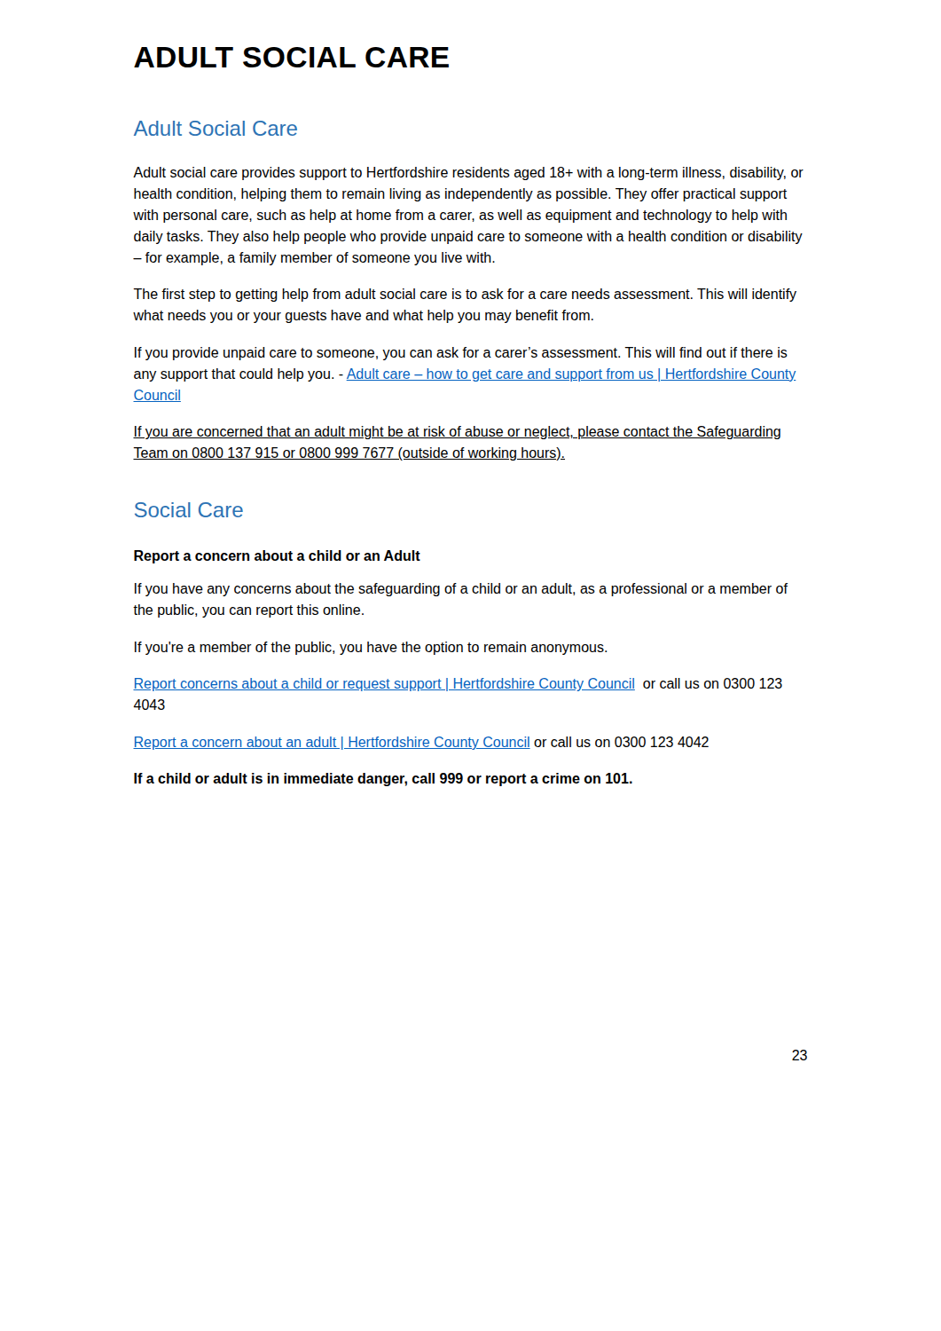ADULT SOCIAL CARE
Adult Social Care
Adult social care provides support to Hertfordshire residents aged 18+ with a long-term illness, disability, or health condition, helping them to remain living as independently as possible. They offer practical support with personal care, such as help at home from a carer, as well as equipment and technology to help with daily tasks. They also help people who provide unpaid care to someone with a health condition or disability – for example, a family member of someone you live with.
The first step to getting help from adult social care is to ask for a care needs assessment. This will identify what needs you or your guests have and what help you may benefit from.
If you provide unpaid care to someone, you can ask for a carer’s assessment. This will find out if there is any support that could help you. - Adult care – how to get care and support from us | Hertfordshire County Council
If you are concerned that an adult might be at risk of abuse or neglect, please contact the Safeguarding Team on 0800 137 915 or 0800 999 7677 (outside of working hours).
Social Care
Report a concern about a child or an Adult
If you have any concerns about the safeguarding of a child or an adult, as a professional or a member of the public, you can report this online.
If you're a member of the public, you have the option to remain anonymous.
Report concerns about a child or request support | Hertfordshire County Council or call us on 0300 123 4043
Report a concern about an adult | Hertfordshire County Council or call us on 0300 123 4042
If a child or adult is in immediate danger, call 999 or report a crime on 101.
23